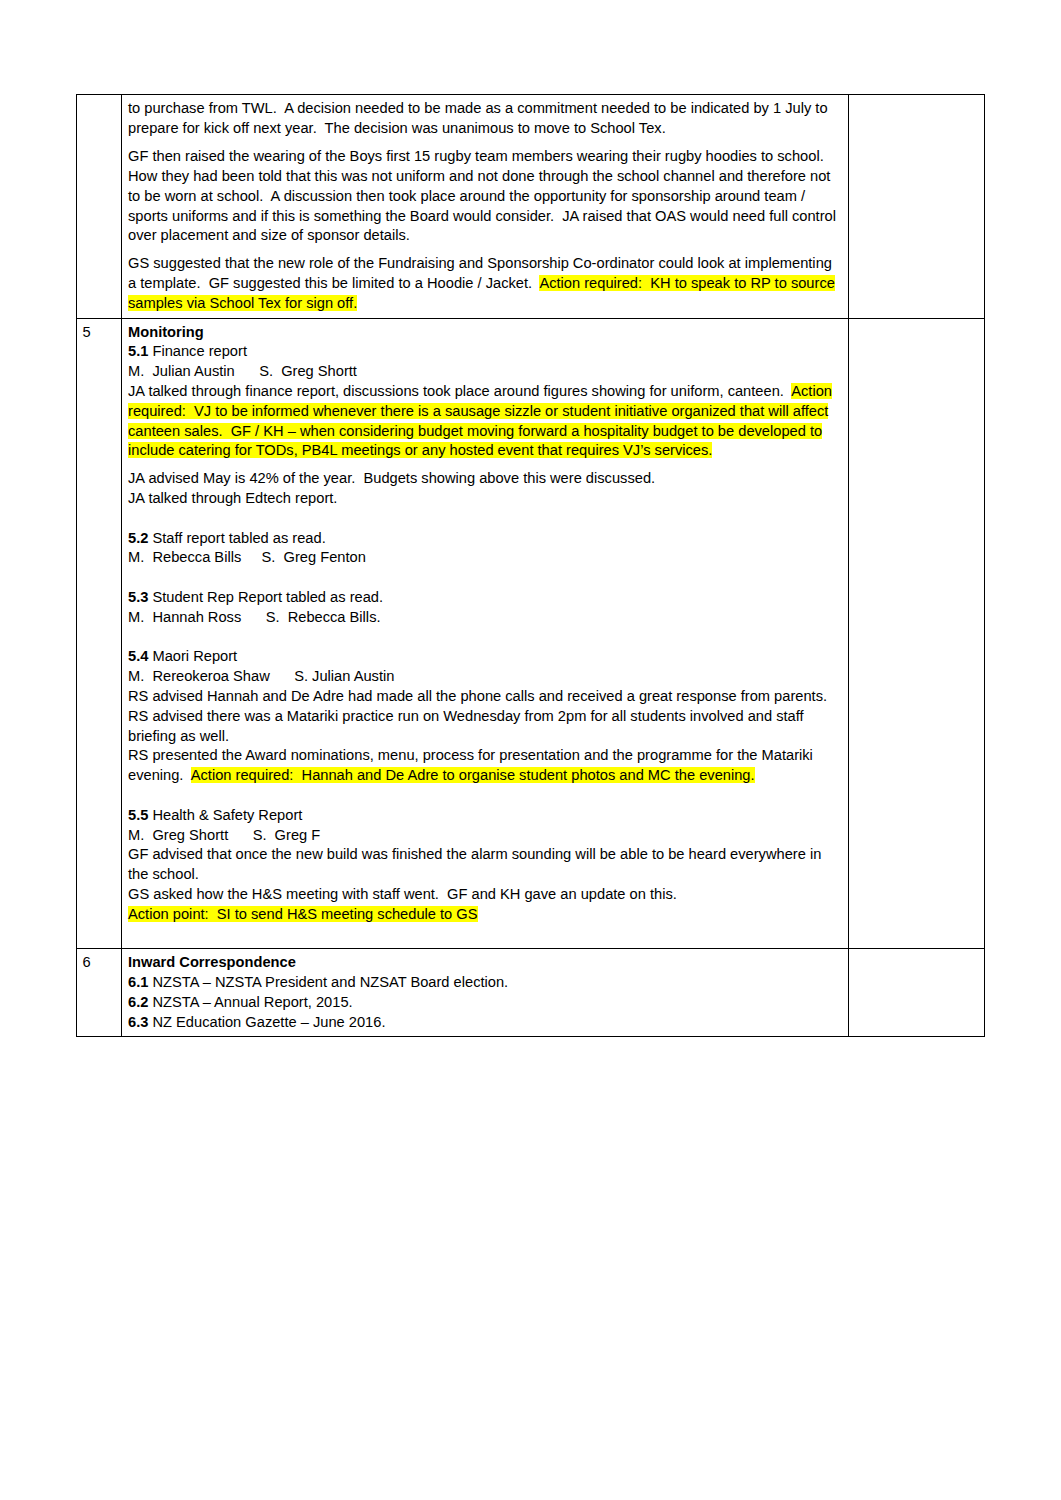| | to purchase from TWL. A decision needed to be made as a commitment needed to be indicated by 1 July to prepare for kick off next year. The decision was unanimous to move to School Tex. GF then raised the wearing of the Boys first 15 rugby team members wearing their rugby hoodies to school. How they had been told that this was not uniform and not done through the school channel and therefore not to be worn at school. A discussion then took place around the opportunity for sponsorship around team / sports uniforms and if this is something the Board would consider. JA raised that OAS would need full control over placement and size of sponsor details. GS suggested that the new role of the Fundraising and Sponsorship Co-ordinator could look at implementing a template. GF suggested this be limited to a Hoodie / Jacket. Action required: KH to speak to RP to source samples via School Tex for sign off. | |
| 5 | Monitoring 5.1 Finance report M. Julian Austin S. Greg Shortt JA talked through finance report, discussions took place around figures showing for uniform, canteen. Action required: VJ to be informed whenever there is a sausage sizzle or student initiative organized that will affect canteen sales. GF / KH – when considering budget moving forward a hospitality budget to be developed to include catering for TODs, PB4L meetings or any hosted event that requires VJ’s services. JA advised May is 42% of the year. Budgets showing above this were discussed. JA talked through Edtech report. 5.2 Staff report tabled as read. M. Rebecca Bills S. Greg Fenton 5.3 Student Rep Report tabled as read. M. Hannah Ross S. Rebecca Bills. 5.4 Maori Report M. Rereokeroa Shaw S. Julian Austin RS advised Hannah and De Adre had made all the phone calls and received a great response from parents. RS advised there was a Matariki practice run on Wednesday from 2pm for all students involved and staff briefing as well. RS presented the Award nominations, menu, process for presentation and the programme for the Matariki evening. Action required: Hannah and De Adre to organise student photos and MC the evening. 5.5 Health & Safety Report M. Greg Shortt S. Greg F GF advised that once the new build was finished the alarm sounding will be able to be heard everywhere in the school. GS asked how the H&S meeting with staff went. GF and KH gave an update on this. Action point: SI to send H&S meeting schedule to GS | |
| 6 | Inward Correspondence 6.1 NZSTA – NZSTA President and NZSAT Board election. 6.2 NZSTA – Annual Report, 2015. 6.3 NZ Education Gazette – June 2016. | |